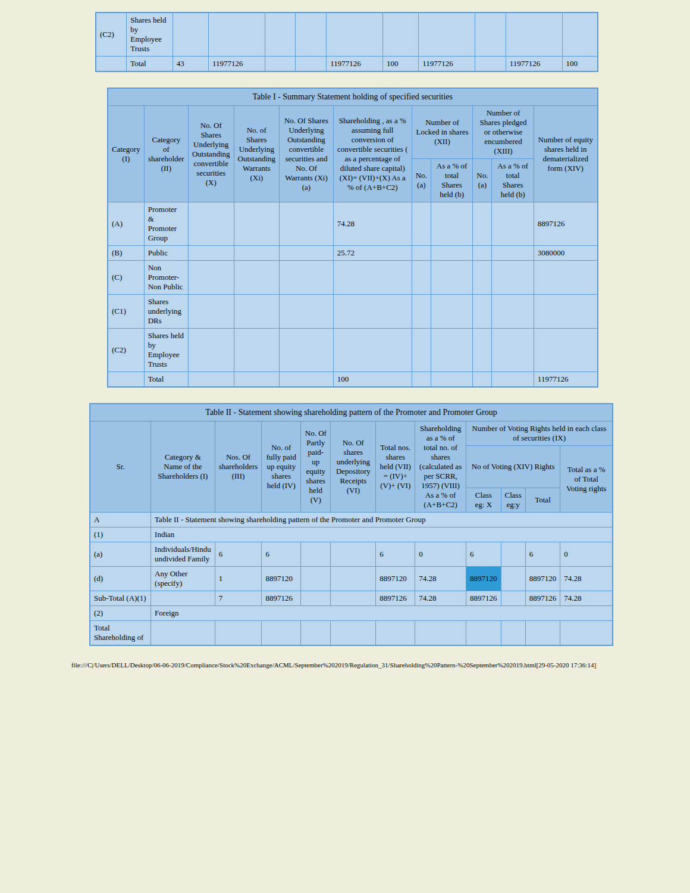| (C2) | Shares held by Employee Trusts | | | | | | | | | | |
| | Total | 43 | 11977126 | | | 11977126 | 100 | 11977126 | | 11977126 | 100 |
| Table I - Summary Statement holding of specified securities |
| --- |
| Category (I) | Category of shareholder (II) | No. Of Shares Underlying Outstanding convertible securities (X) | No. of Shares Underlying Outstanding Warrants (Xi) | No. Of Shares Underlying Outstanding convertible securities and No. Of Warrants (Xi) (a) | Shareholding , as a % assuming full conversion of convertible securities ( as a percentage of diluted share capital) (XI)= (VII)+(X) As a % of (A+B+C2) | Number of Locked in shares (XII) | Number of Shares pledged or otherwise encumbered (XIII) | Number of equity shares held in dematerialized form (XIV) |
| No. (a) | As a % of total Shares held (b) | No. (a) | As a % of total Shares held (b) |
| (A) | Promoter & Promoter Group | | | | 74.28 | | | | | 8897126 |
| (B) | Public | | | | 25.72 | | | | | 3080000 |
| (C) | Non Promoter- Non Public | | | | | | | | | |
| (C1) | Shares underlying DRs | | | | | | | | | |
| (C2) | Shares held by Employee Trusts | | | | | | | | | |
| | Total | | | | 100 | | | | | 11977126 |
| Table II - Statement showing shareholding pattern of the Promoter and Promoter Group |
| --- |
| Sr. | Category & Name of the Shareholders (I) | Nos. Of shareholders (III) | No. of fully paid up equity shares held (IV) | No. Of Partly paid-up equity shares held (V) | No. Of shares underlying Depository Receipts (VI) | Total nos. shares held (VII) = (IV)+(V)+ (VI) | Shareholding as a % of total no. of shares (calculated as per SCRR, 1957) (VIII) As a % of (A+B+C2) | Number of Voting Rights held in each class of securities (IX) |
| No of Voting (XIV) Rights | Total as a % of Total Voting rights |
| Class eg: X | Class eg:y | Total |
| A | Table II - Statement showing shareholding pattern of the Promoter and Promoter Group |
| (1) | Indian |
| (a) | Individuals/Hindu undivided Family | 6 | 6 | | | 6 | 0 | 6 | | 6 | 0 |
| (d) | Any Other (specify) | 1 | 8897120 | | | 8897120 | 74.28 | 8897120 | | 8897120 | 74.28 |
| Sub-Total (A)(1) | | 7 | 8897126 | | | 8897126 | 74.28 | 8897126 | | 8897126 | 74.28 |
| (2) | Foreign |
| Total Shareholding of | | | | | | | | | | | |
file:///C|/Users/DELL/Desktop/06-06-2019/Compliance/Stock%20Exchange/ACML/September%202019/Regulation_31/Shareholding%20Pattern-%20September%202019.html[29-05-2020 17:36:14]